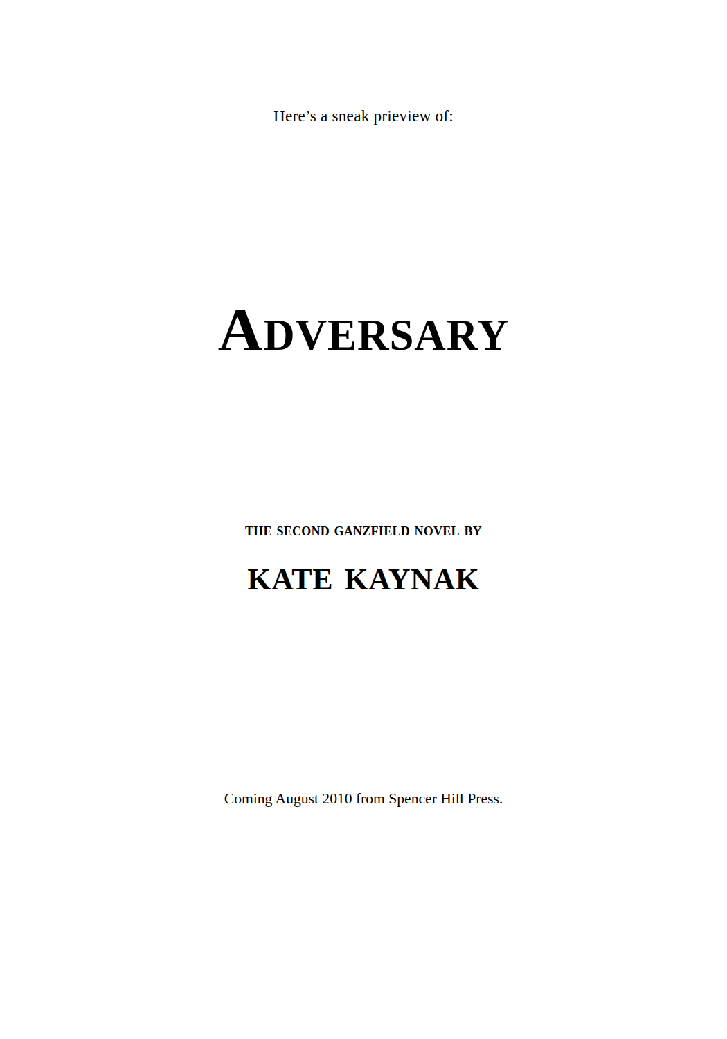Here’s a sneak prieview of:
Adversary
The Second Ganzfield Novel By
Kate Kaynak
Coming August 2010 from Spencer Hill Press.